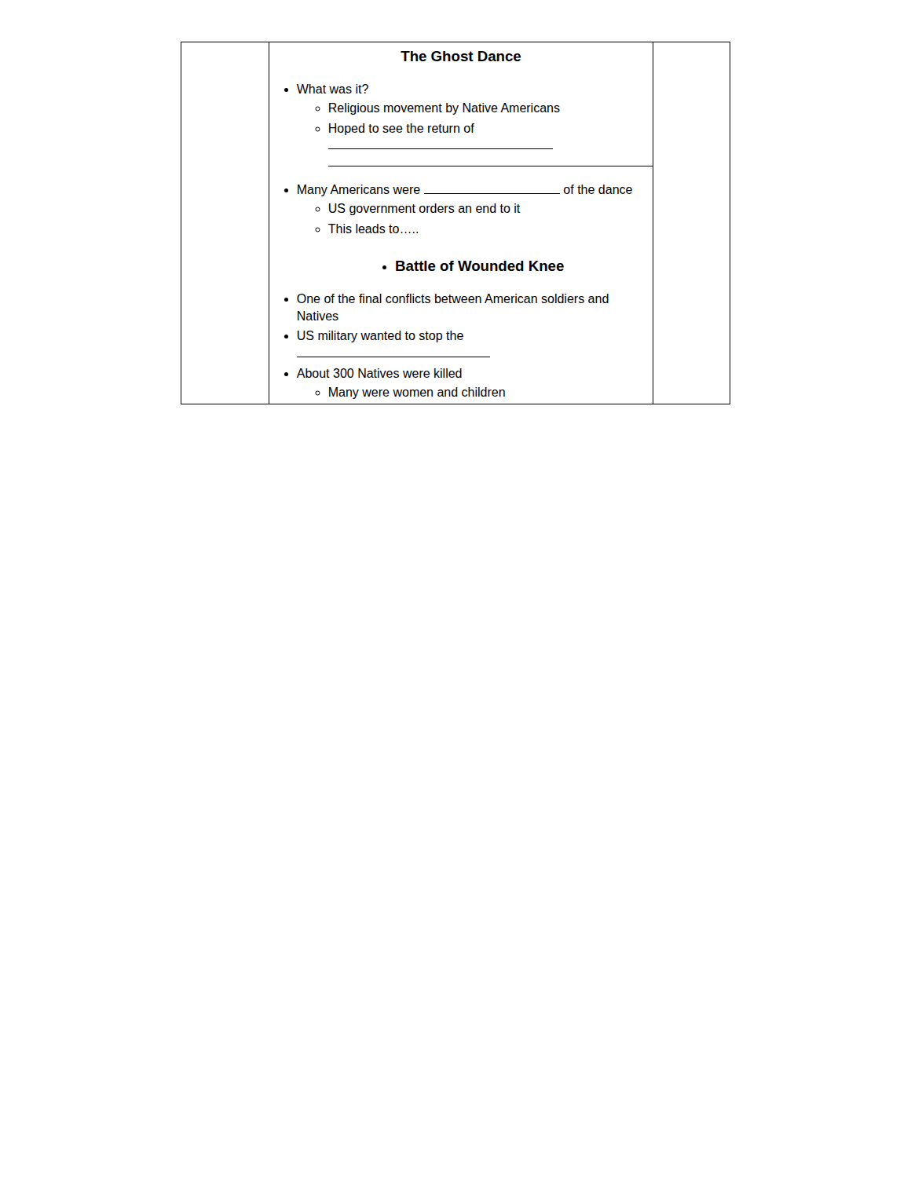| | The Ghost Dance What was it? Religious movement by Native Americans Hoped to see the return of Many Americans were of the dance US government orders an end to it This leads to….. Battle of Wounded Knee One of the final conflicts between American soldiers and Natives US military wanted to stop the About 300 Natives were killed Many were women and children | |